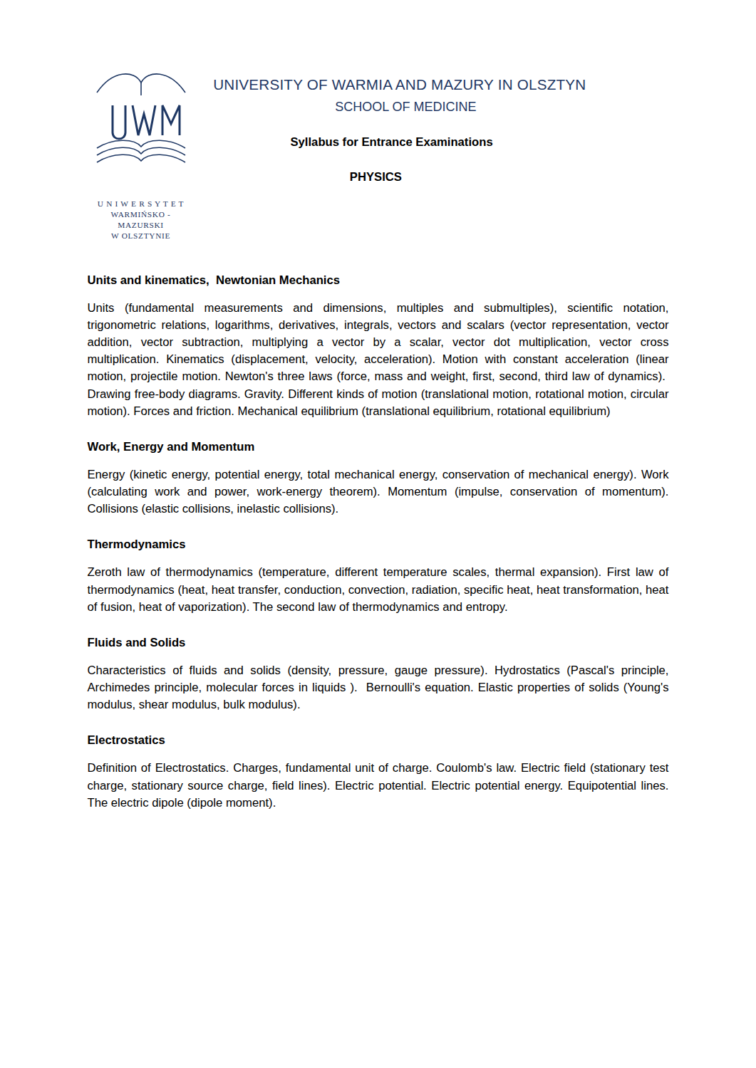U N I W E R S Y T E T
WARMIŃSKO - MAZURSKI
W OLSZTYNIE
UNIVERSITY OF WARMIA AND MAZURY IN OLSZTYN
SCHOOL OF MEDICINE
Syllabus for Entrance Examinations
PHYSICS
Units and kinematics, Newtonian Mechanics
Units (fundamental measurements and dimensions, multiples and submultiples), scientific notation, trigonometric relations, logarithms, derivatives, integrals, vectors and scalars (vector representation, vector addition, vector subtraction, multiplying a vector by a scalar, vector dot multiplication, vector cross multiplication. Kinematics (displacement, velocity, acceleration). Motion with constant acceleration (linear motion, projectile motion. Newton's three laws (force, mass and weight, first, second, third law of dynamics). Drawing free-body diagrams. Gravity. Different kinds of motion (translational motion, rotational motion, circular motion). Forces and friction. Mechanical equilibrium (translational equilibrium, rotational equilibrium)
Work, Energy and Momentum
Energy (kinetic energy, potential energy, total mechanical energy, conservation of mechanical energy). Work (calculating work and power, work-energy theorem). Momentum (impulse, conservation of momentum). Collisions (elastic collisions, inelastic collisions).
Thermodynamics
Zeroth law of thermodynamics (temperature, different temperature scales, thermal expansion). First law of thermodynamics (heat, heat transfer, conduction, convection, radiation, specific heat, heat transformation, heat of fusion, heat of vaporization). The second law of thermodynamics and entropy.
Fluids and Solids
Characteristics of fluids and solids (density, pressure, gauge pressure). Hydrostatics (Pascal's principle, Archimedes principle, molecular forces in liquids ). Bernoulli's equation. Elastic properties of solids (Young's modulus, shear modulus, bulk modulus).
Electrostatics
Definition of Electrostatics. Charges, fundamental unit of charge. Coulomb's law. Electric field (stationary test charge, stationary source charge, field lines). Electric potential. Electric potential energy. Equipotential lines. The electric dipole (dipole moment).